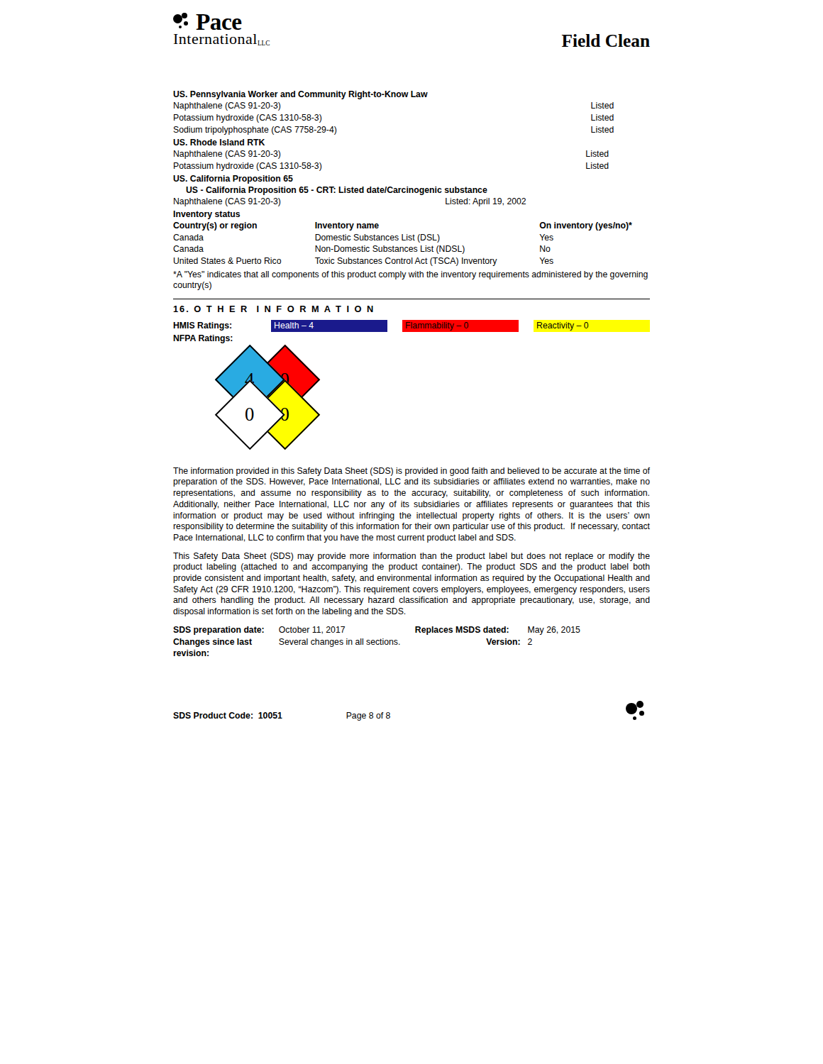Pace
InternationalLLC
Field Clean
US. Pennsylvania Worker and Community Right-to-Know Law
| Naphthalene (CAS 91-20-3) | Listed |
| Potassium hydroxide (CAS 1310-58-3) | Listed |
| Sodium tripolyphosphate (CAS 7758-29-4) | Listed |
US. Rhode Island RTK
| Naphthalene (CAS 91-20-3) | Listed |
| Potassium hydroxide (CAS 1310-58-3) | Listed |
US. California Proposition 65
US - California Proposition 65 - CRT: Listed date/Carcinogenic substance
| Naphthalene (CAS 91-20-3) | Listed: April 19, 2002 |
Inventory status
| Country(s) or region | Inventory name | On inventory (yes/no)* |
| --- | --- | --- |
| Canada | Domestic Substances List (DSL) | Yes |
| Canada | Non-Domestic Substances List (NDSL) | No |
| United States & Puerto Rico | Toxic Substances Control Act (TSCA) Inventory | Yes |
*A "Yes" indicates that all components of this product comply with the inventory requirements administered by the governing country(s)
16. O T H E R I N F O R M A T I O N
HMIS Ratings:
Health – 4
Flammability – 0
Reactivity – 0
NFPA Ratings:
0
4
0
0
The information provided in this Safety Data Sheet (SDS) is provided in good faith and believed to be accurate at the time of preparation of the SDS. However, Pace International, LLC and its subsidiaries or affiliates extend no warranties, make no representations, and assume no responsibility as to the accuracy, suitability, or completeness of such information. Additionally, neither Pace International, LLC nor any of its subsidiaries or affiliates represents or guarantees that this information or product may be used without infringing the intellectual property rights of others. It is the users’ own responsibility to determine the suitability of this information for their own particular use of this product. If necessary, contact Pace International, LLC to confirm that you have the most current product label and SDS.
This Safety Data Sheet (SDS) may provide more information than the product label but does not replace or modify the product labeling (attached to and accompanying the product container). The product SDS and the product label both provide consistent and important health, safety, and environmental information as required by the Occupational Health and Safety Act (29 CFR 1910.1200, “Hazcom”). This requirement covers employers, employees, emergency responders, users and others handling the product. All necessary hazard classification and appropriate precautionary, use, storage, and disposal information is set forth on the labeling and the SDS.
| SDS preparation date: | October 11, 2017 | Replaces MSDS dated: | May 26, 2015 |
| Changes since last revision: | Several changes in all sections. | Version: | 2 |
SDS Product Code: 10051 Page 8 of 8